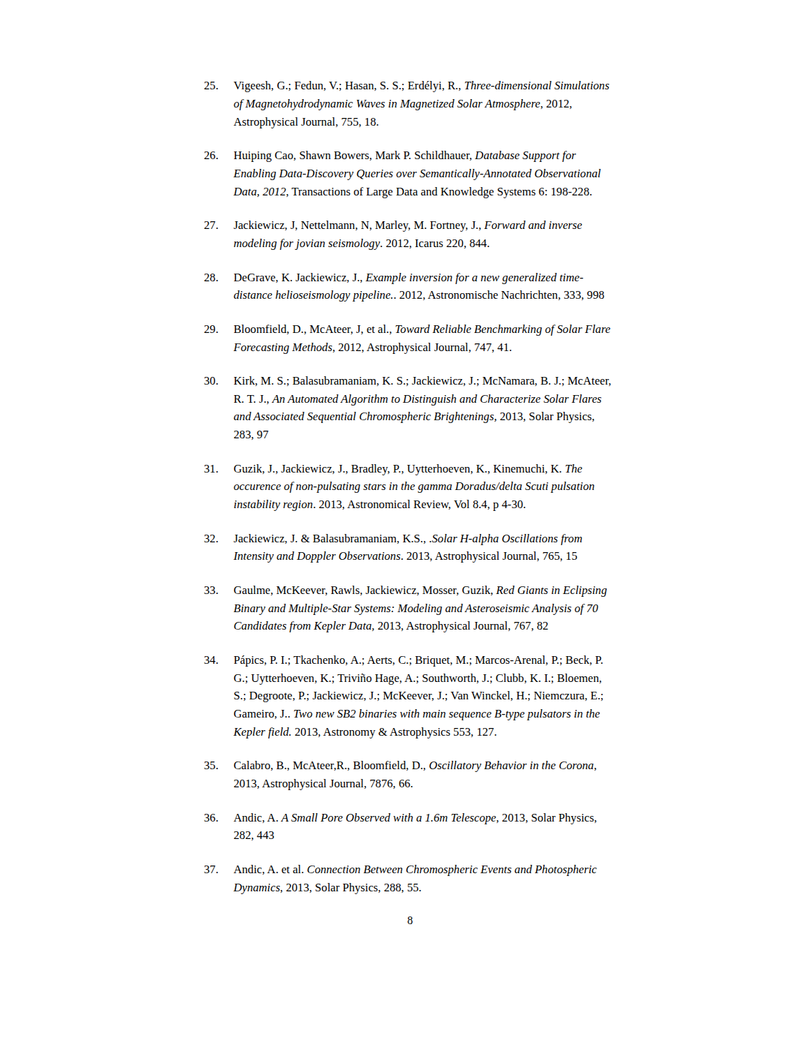25. Vigeesh, G.; Fedun, V.; Hasan, S. S.; Erdélyi, R., Three-dimensional Simulations of Magnetohydrodynamic Waves in Magnetized Solar Atmosphere, 2012, Astrophysical Journal, 755, 18.
26. Huiping Cao, Shawn Bowers, Mark P. Schildhauer, Database Support for Enabling Data-Discovery Queries over Semantically-Annotated Observational Data, 2012, Transactions of Large Data and Knowledge Systems 6: 198-228.
27. Jackiewicz, J, Nettelmann, N, Marley, M. Fortney, J., Forward and inverse modeling for jovian seismology. 2012, Icarus 220, 844.
28. DeGrave, K. Jackiewicz, J., Example inversion for a new generalized time-distance helioseismology pipeline.. 2012, Astronomische Nachrichten, 333, 998
29. Bloomfield, D., McAteer, J, et al., Toward Reliable Benchmarking of Solar Flare Forecasting Methods, 2012, Astrophysical Journal, 747, 41.
30. Kirk, M. S.; Balasubramaniam, K. S.; Jackiewicz, J.; McNamara, B. J.; McAteer, R. T. J., An Automated Algorithm to Distinguish and Characterize Solar Flares and Associated Sequential Chromospheric Brightenings, 2013, Solar Physics, 283, 97
31. Guzik, J., Jackiewicz, J., Bradley, P., Uytterhoeven, K., Kinemuchi, K. The occurence of non-pulsating stars in the gamma Doradus/delta Scuti pulsation instability region. 2013, Astronomical Review, Vol 8.4, p 4-30.
32. Jackiewicz, J. & Balasubramaniam, K.S., .Solar H-alpha Oscillations from Intensity and Doppler Observations. 2013, Astrophysical Journal, 765, 15
33. Gaulme, McKeever, Rawls, Jackiewicz, Mosser, Guzik, Red Giants in Eclipsing Binary and Multiple-Star Systems: Modeling and Asteroseismic Analysis of 70 Candidates from Kepler Data, 2013, Astrophysical Journal, 767, 82
34. Pápics, P. I.; Tkachenko, A.; Aerts, C.; Briquet, M.; Marcos-Arenal, P.; Beck, P. G.; Uytterhoeven, K.; Triviño Hage, A.; Southworth, J.; Clubb, K. I.; Bloemen, S.; Degroote, P.; Jackiewicz, J.; McKeever, J.; Van Winckel, H.; Niemczura, E.; Gameiro, J.. Two new SB2 binaries with main sequence B-type pulsators in the Kepler field. 2013, Astronomy & Astrophysics 553, 127.
35. Calabro, B., McAteer,R., Bloomfield, D., Oscillatory Behavior in the Corona, 2013, Astrophysical Journal, 7876, 66.
36. Andic, A. A Small Pore Observed with a 1.6m Telescope, 2013, Solar Physics, 282, 443
37. Andic, A. et al. Connection Between Chromospheric Events and Photospheric Dynamics, 2013, Solar Physics, 288, 55.
8